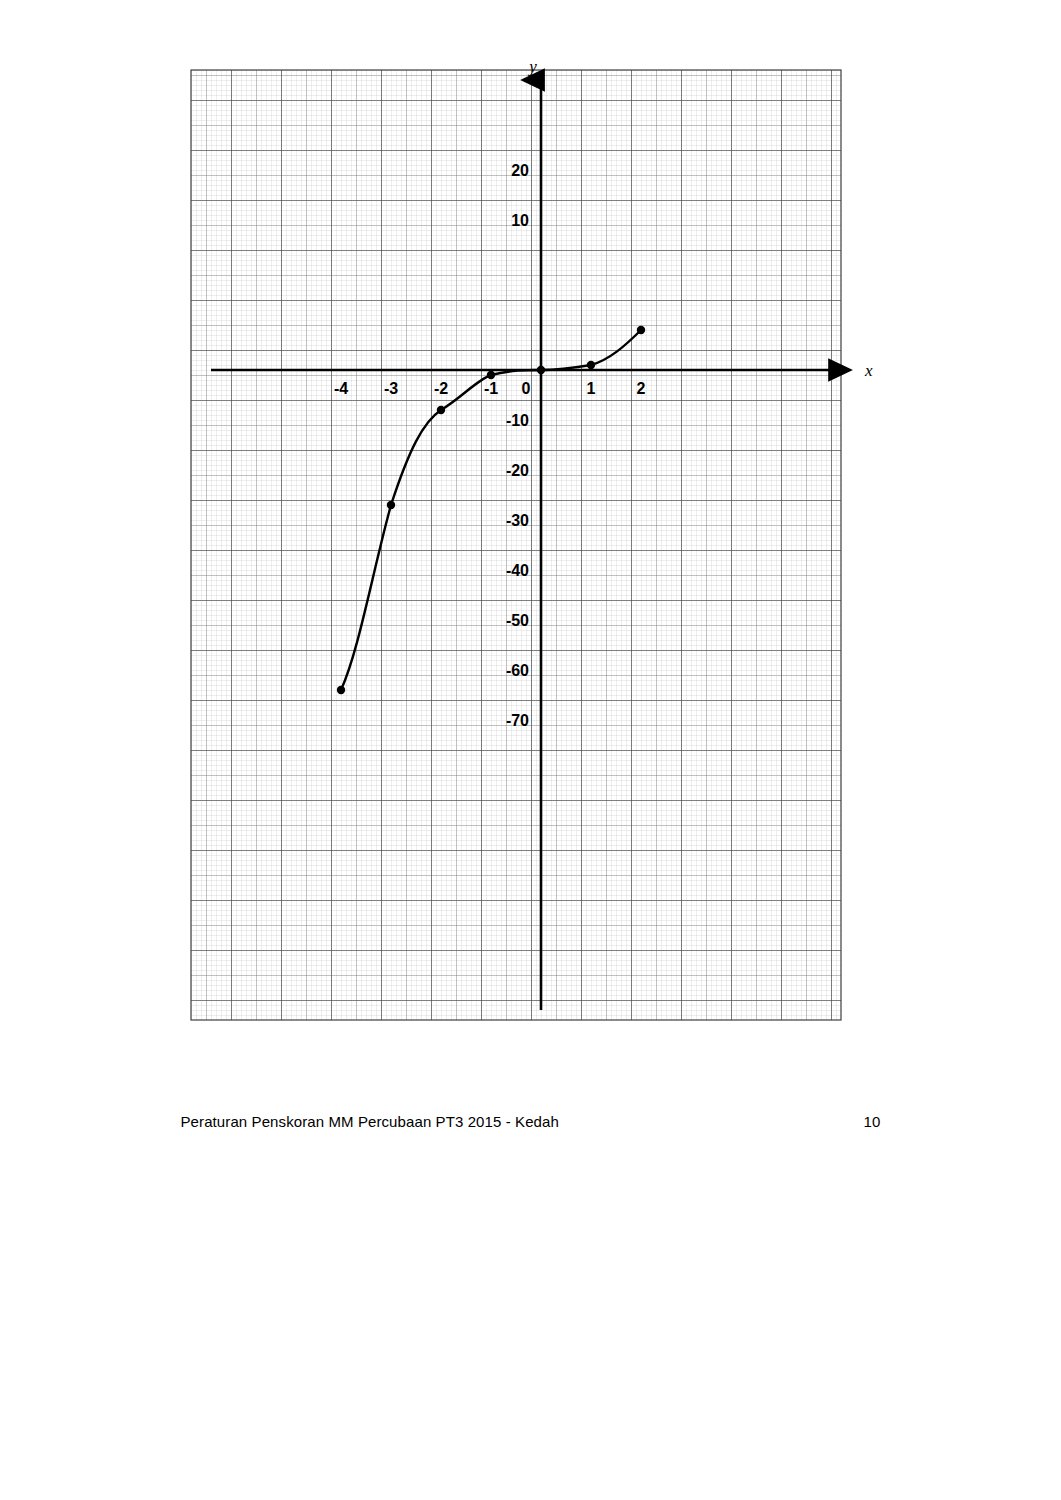Graph of a cubic-like curve plotted on graph paper. Plotted points (approx, from the figure): (-4, -64), (-3, -27), (-2, -8), (-1, -1), (0, 0), (1, 1), (2, 8) Coordinate mapping: x = 0 -> px 360 ; 1 unit x = 50 px y = 0 -> py 320 ; 10 units y = 50 px (1 unit = 5 px) y x -4 -3 -2 -1 0 1 2 20 10 -10 -20 -30 -40 -50 -60 -70
Peraturan Penskoran MM Percubaan PT3 2015 - Kedah 10